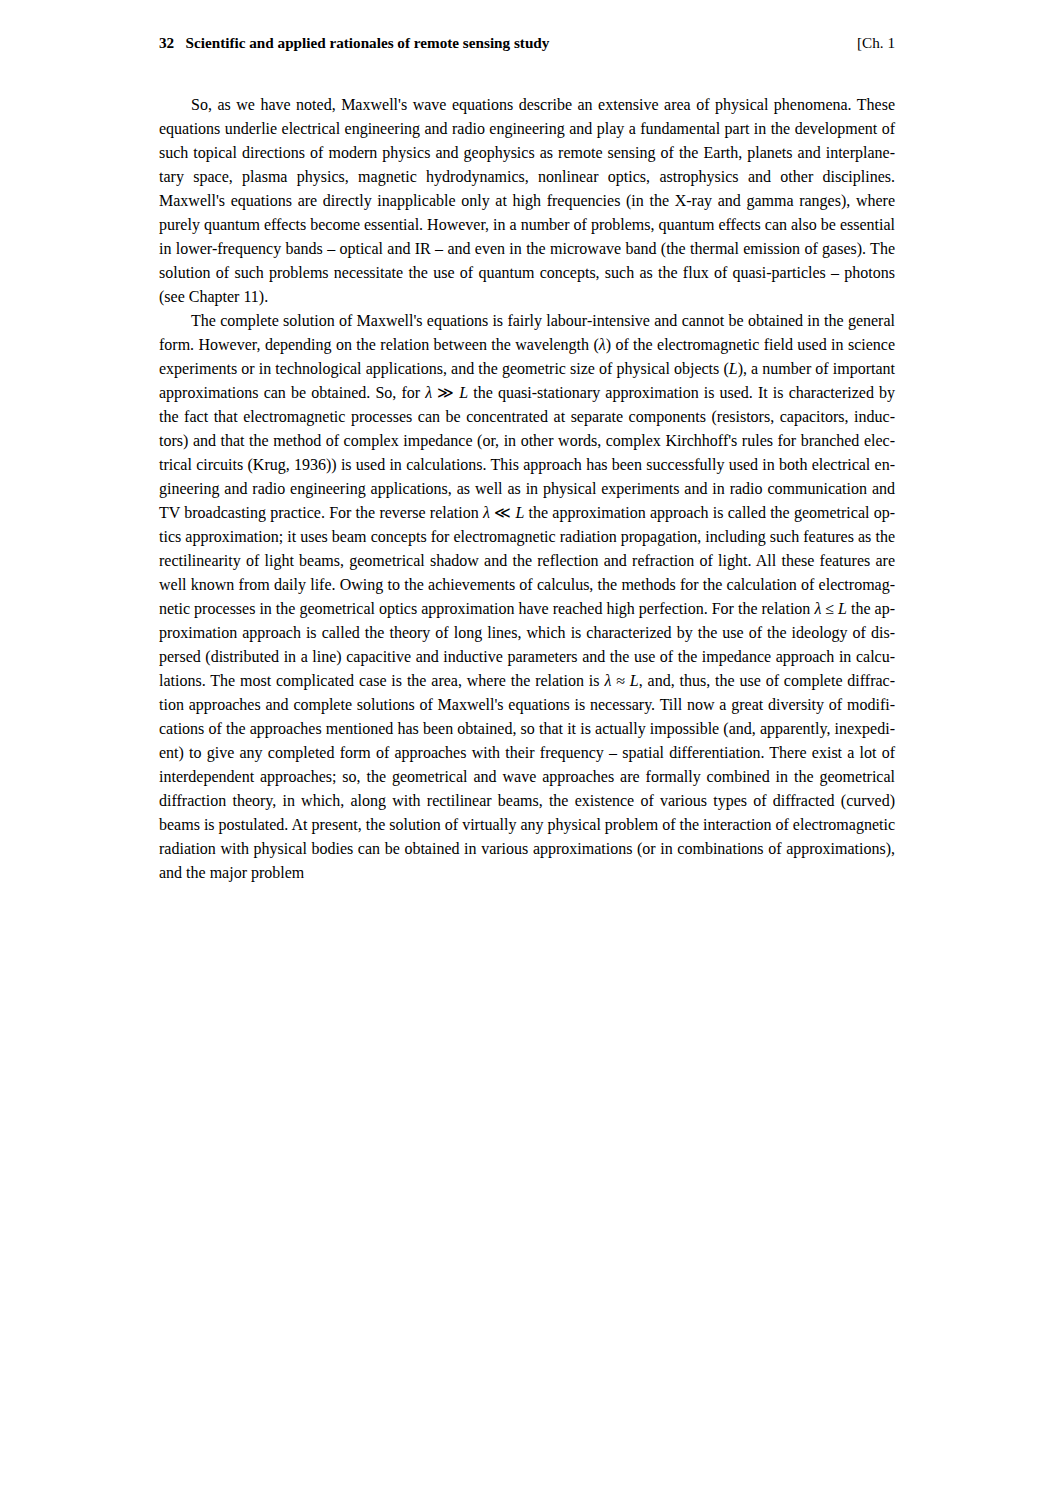32 Scientific and applied rationales of remote sensing study [Ch. 1
So, as we have noted, Maxwell's wave equations describe an extensive area of physical phenomena. These equations underlie electrical engineering and radio engineering and play a fundamental part in the development of such topical directions of modern physics and geophysics as remote sensing of the Earth, planets and interplanetary space, plasma physics, magnetic hydrodynamics, nonlinear optics, astrophysics and other disciplines. Maxwell's equations are directly inapplicable only at high frequencies (in the X-ray and gamma ranges), where purely quantum effects become essential. However, in a number of problems, quantum effects can also be essential in lower-frequency bands – optical and IR – and even in the microwave band (the thermal emission of gases). The solution of such problems necessitate the use of quantum concepts, such as the flux of quasi-particles – photons (see Chapter 11).
The complete solution of Maxwell's equations is fairly labour-intensive and cannot be obtained in the general form. However, depending on the relation between the wavelength (λ) of the electromagnetic field used in science experiments or in technological applications, and the geometric size of physical objects (L), a number of important approximations can be obtained. So, for λ ≫ L the quasi-stationary approximation is used. It is characterized by the fact that electromagnetic processes can be concentrated at separate components (resistors, capacitors, inductors) and that the method of complex impedance (or, in other words, complex Kirchhoff's rules for branched electrical circuits (Krug, 1936)) is used in calculations. This approach has been successfully used in both electrical engineering and radio engineering applications, as well as in physical experiments and in radio communication and TV broadcasting practice. For the reverse relation λ ≪ L the approximation approach is called the geometrical optics approximation; it uses beam concepts for electromagnetic radiation propagation, including such features as the rectilinearity of light beams, geometrical shadow and the reflection and refraction of light. All these features are well known from daily life. Owing to the achievements of calculus, the methods for the calculation of electromagnetic processes in the geometrical optics approximation have reached high perfection. For the relation λ ≤ L the approximation approach is called the theory of long lines, which is characterized by the use of the ideology of dispersed (distributed in a line) capacitive and inductive parameters and the use of the impedance approach in calculations. The most complicated case is the area, where the relation is λ ≈ L, and, thus, the use of complete diffraction approaches and complete solutions of Maxwell's equations is necessary. Till now a great diversity of modifications of the approaches mentioned has been obtained, so that it is actually impossible (and, apparently, inexpedient) to give any completed form of approaches with their frequency – spatial differentiation. There exist a lot of interdependent approaches; so, the geometrical and wave approaches are formally combined in the geometrical diffraction theory, in which, along with rectilinear beams, the existence of various types of diffracted (curved) beams is postulated. At present, the solution of virtually any physical problem of the interaction of electromagnetic radiation with physical bodies can be obtained in various approximations (or in combinations of approximations), and the major problem